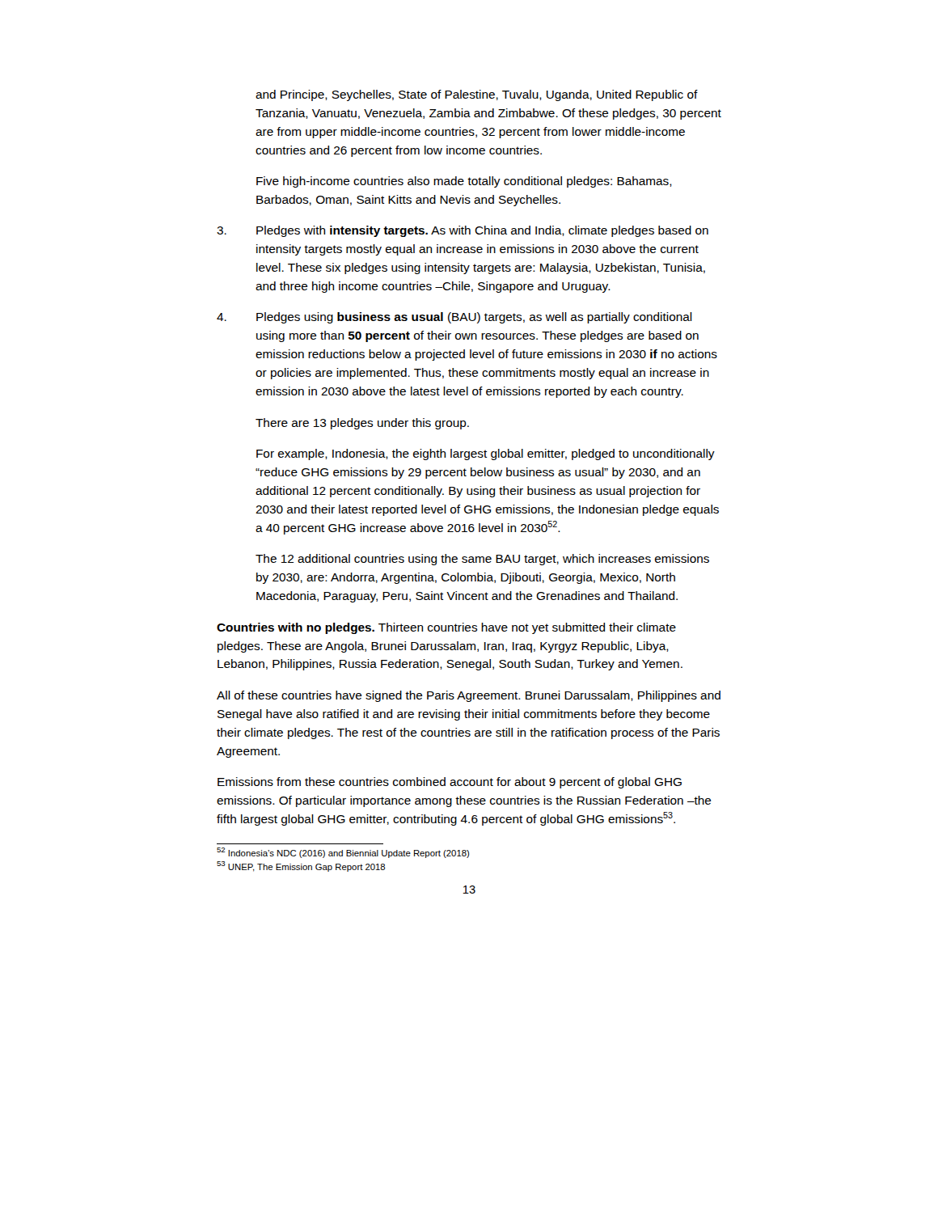and Principe, Seychelles, State of Palestine, Tuvalu, Uganda, United Republic of Tanzania, Vanuatu, Venezuela, Zambia and Zimbabwe. Of these pledges, 30 percent are from upper middle-income countries, 32 percent from lower middle-income countries and 26 percent from low income countries.
Five high-income countries also made totally conditional pledges: Bahamas, Barbados, Oman, Saint Kitts and Nevis and Seychelles.
3.
Pledges with intensity targets. As with China and India, climate pledges based on intensity targets mostly equal an increase in emissions in 2030 above the current level. These six pledges using intensity targets are: Malaysia, Uzbekistan, Tunisia, and three high income countries –Chile, Singapore and Uruguay.
4.
Pledges using business as usual (BAU) targets, as well as partially conditional using more than 50 percent of their own resources. These pledges are based on emission reductions below a projected level of future emissions in 2030 if no actions or policies are implemented. Thus, these commitments mostly equal an increase in emission in 2030 above the latest level of emissions reported by each country.
There are 13 pledges under this group.
For example, Indonesia, the eighth largest global emitter, pledged to unconditionally “reduce GHG emissions by 29 percent below business as usual” by 2030, and an additional 12 percent conditionally. By using their business as usual projection for 2030 and their latest reported level of GHG emissions, the Indonesian pledge equals a 40 percent GHG increase above 2016 level in 203052.
The 12 additional countries using the same BAU target, which increases emissions by 2030, are: Andorra, Argentina, Colombia, Djibouti, Georgia, Mexico, North Macedonia, Paraguay, Peru, Saint Vincent and the Grenadines and Thailand.
Countries with no pledges. Thirteen countries have not yet submitted their climate pledges. These are Angola, Brunei Darussalam, Iran, Iraq, Kyrgyz Republic, Libya, Lebanon, Philippines, Russia Federation, Senegal, South Sudan, Turkey and Yemen.
All of these countries have signed the Paris Agreement. Brunei Darussalam, Philippines and Senegal have also ratified it and are revising their initial commitments before they become their climate pledges. The rest of the countries are still in the ratification process of the Paris Agreement.
Emissions from these countries combined account for about 9 percent of global GHG emissions. Of particular importance among these countries is the Russian Federation –the fifth largest global GHG emitter, contributing 4.6 percent of global GHG emissions53.
52 Indonesia’s NDC (2016) and Biennial Update Report (2018)
53 UNEP, The Emission Gap Report 2018
13